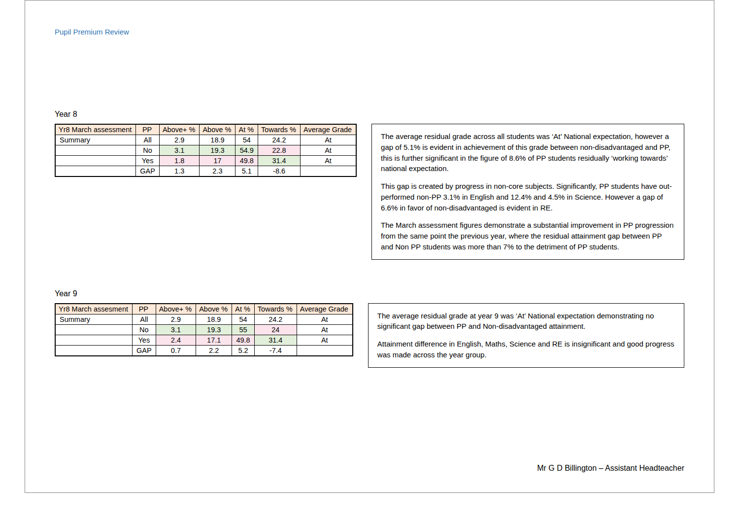Pupil Premium Review
Year 8
| Yr8 March assessment | PP | Above+ % | Above % | At % | Towards % | Average Grade |
| --- | --- | --- | --- | --- | --- | --- |
| Summary | All | 2.9 | 18.9 | 54 | 24.2 | At |
| | No | 3.1 | 19.3 | 54.9 | 22.8 | At |
| | Yes | 1.8 | 17 | 49.8 | 31.4 | At |
| | GAP | 1.3 | 2.3 | 5.1 | -8.6 | |
The average residual grade across all students was ‘At’ National expectation, however a gap of 5.1% is evident in achievement of this grade between non-disadvantaged and PP, this is further significant in the figure of 8.6% of PP students residually ‘working towards’ national expectation.
This gap is created by progress in non-core subjects. Significantly, PP students have out-performed non-PP 3.1% in English and 12.4% and 4.5% in Science. However a gap of 6.6% in favor of non-disadvantaged is evident in RE.
The March assessment figures demonstrate a substantial improvement in PP progression from the same point the previous year, where the residual attainment gap between PP and Non PP students was more than 7% to the detriment of PP students.
Year 9
| Yr8 March assesment | PP | Above+ % | Above % | At % | Towards % | Average Grade |
| --- | --- | --- | --- | --- | --- | --- |
| Summary | All | 2.9 | 18.9 | 54 | 24.2 | At |
| | No | 3.1 | 19.3 | 55 | 24 | At |
| | Yes | 2.4 | 17.1 | 49.8 | 31.4 | At |
| | GAP | 0.7 | 2.2 | 5.2 | -7.4 | |
The average residual grade at year 9 was ‘At’ National expectation demonstrating no significant gap between PP and Non-disadvantaged attainment.
Attainment difference in English, Maths, Science and RE is insignificant and good progress was made across the year group.
Mr G D Billington – Assistant Headteacher